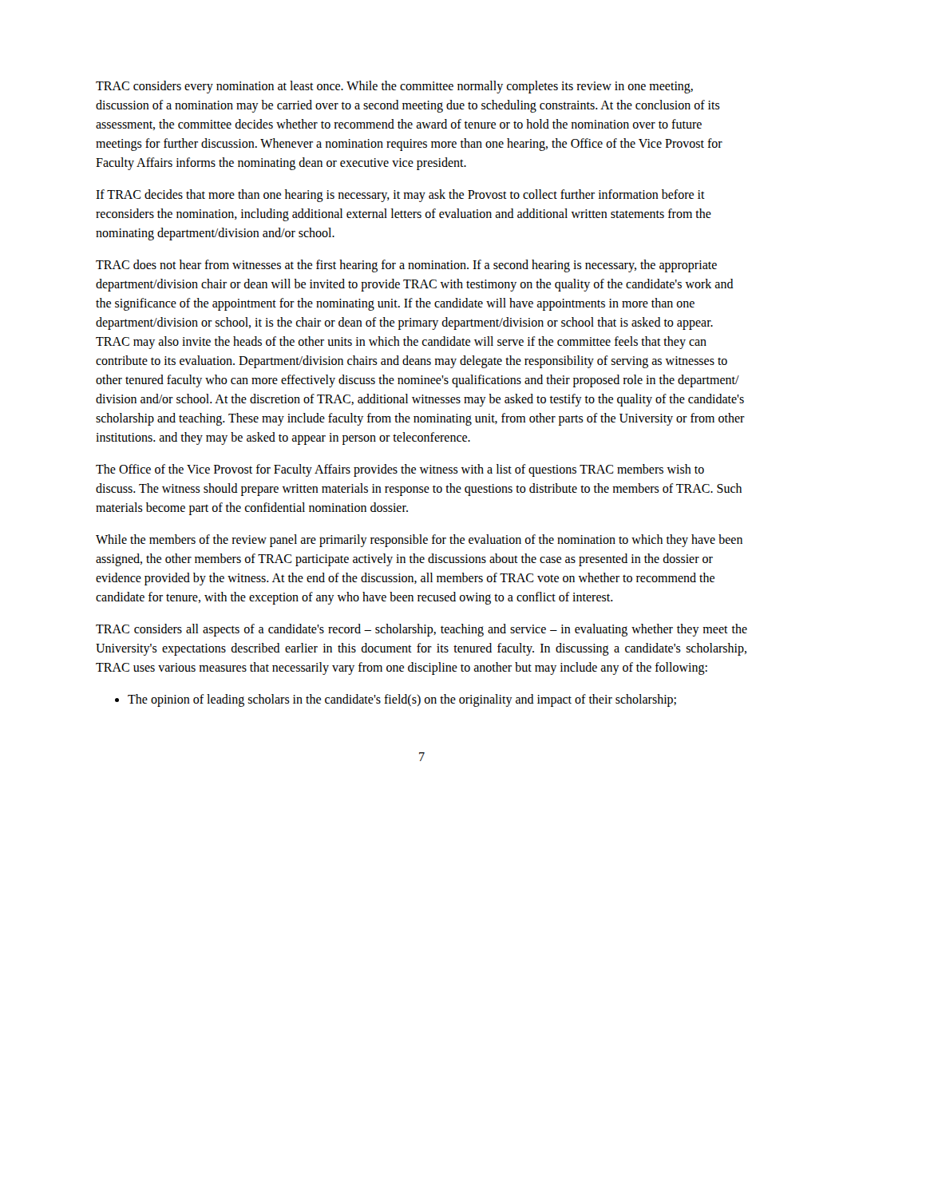TRAC considers every nomination at least once. While the committee normally completes its review in one meeting, discussion of a nomination may be carried over to a second meeting due to scheduling constraints. At the conclusion of its assessment, the committee decides whether to recommend the award of tenure or to hold the nomination over to future meetings for further discussion. Whenever a nomination requires more than one hearing, the Office of the Vice Provost for Faculty Affairs informs the nominating dean or executive vice president.
If TRAC decides that more than one hearing is necessary, it may ask the Provost to collect further information before it reconsiders the nomination, including additional external letters of evaluation and additional written statements from the nominating department/division and/or school.
TRAC does not hear from witnesses at the first hearing for a nomination. If a second hearing is necessary, the appropriate department/division chair or dean will be invited to provide TRAC with testimony on the quality of the candidate's work and the significance of the appointment for the nominating unit. If the candidate will have appointments in more than one department/division or school, it is the chair or dean of the primary department/division or school that is asked to appear. TRAC may also invite the heads of the other units in which the candidate will serve if the committee feels that they can contribute to its evaluation. Department/division chairs and deans may delegate the responsibility of serving as witnesses to other tenured faculty who can more effectively discuss the nominee's qualifications and their proposed role in the department/ division and/or school. At the discretion of TRAC, additional witnesses may be asked to testify to the quality of the candidate's scholarship and teaching. These may include faculty from the nominating unit, from other parts of the University or from other institutions. and they may be asked to appear in person or teleconference.
The Office of the Vice Provost for Faculty Affairs provides the witness with a list of questions TRAC members wish to discuss. The witness should prepare written materials in response to the questions to distribute to the members of TRAC. Such materials become part of the confidential nomination dossier.
While the members of the review panel are primarily responsible for the evaluation of the nomination to which they have been assigned, the other members of TRAC participate actively in the discussions about the case as presented in the dossier or evidence provided by the witness. At the end of the discussion, all members of TRAC vote on whether to recommend the candidate for tenure, with the exception of any who have been recused owing to a conflict of interest.
TRAC considers all aspects of a candidate's record – scholarship, teaching and service – in evaluating whether they meet the University's expectations described earlier in this document for its tenured faculty. In discussing a candidate's scholarship, TRAC uses various measures that necessarily vary from one discipline to another but may include any of the following:
The opinion of leading scholars in the candidate's field(s) on the originality and impact of their scholarship;
7